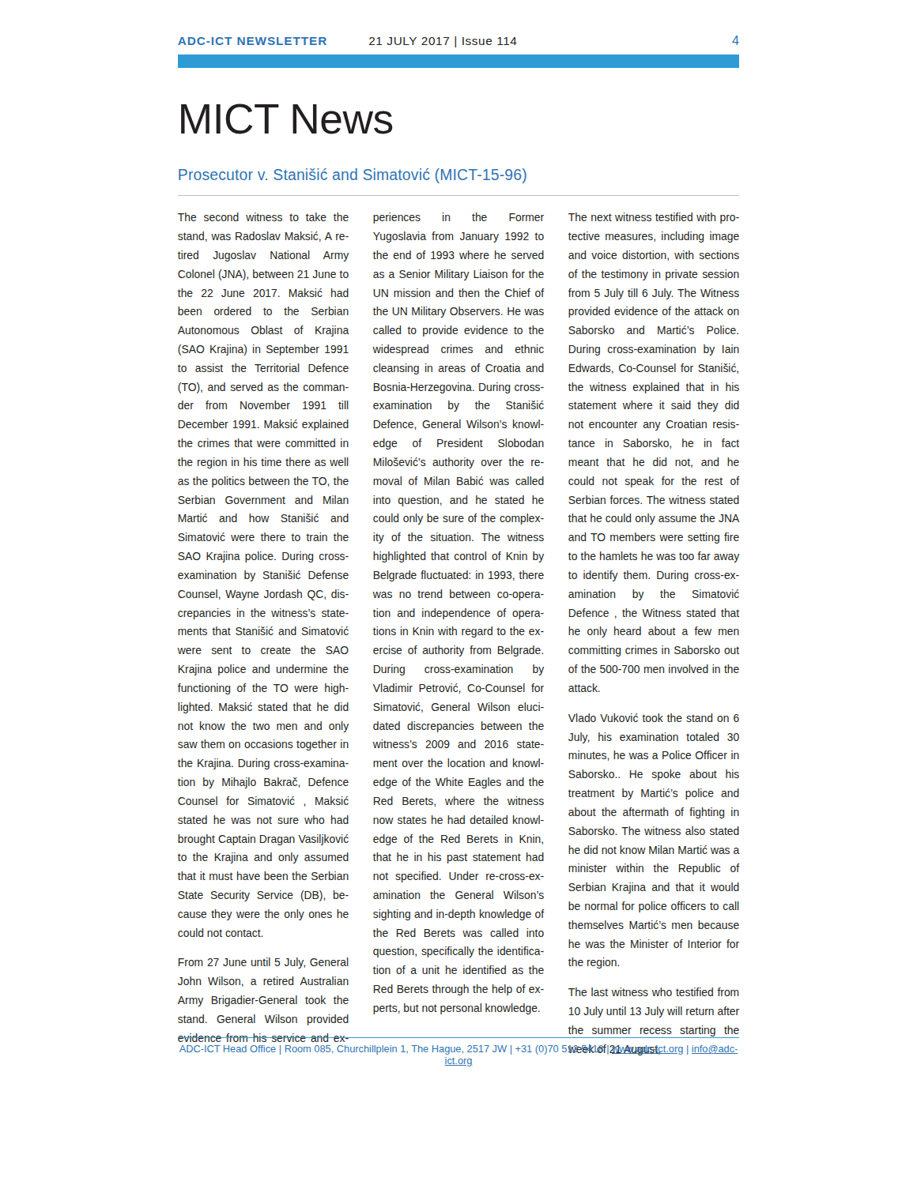ADC-ICT NEWSLETTER 21 JULY 2017 | Issue 114 4
MICT News
Prosecutor v. Stanišić and Simatović (MICT-15-96)
The second witness to take the stand, was Radoslav Maksić, A retired Jugoslav National Army Colonel (JNA), between 21 June to the 22 June 2017. Maksić had been ordered to the Serbian Autonomous Oblast of Krajina (SAO Krajina) in September 1991 to assist the Territorial Defence (TO), and served as the commander from November 1991 till December 1991. Maksić explained the crimes that were committed in the region in his time there as well as the politics between the TO, the Serbian Government and Milan Martić and how Stanišić and Simatović were there to train the SAO Krajina police. During cross-examination by Stanišić Defense Counsel, Wayne Jordash QC, discrepancies in the witness’s statements that Stanišić and Simatović were sent to create the SAO Krajina police and undermine the functioning of the TO were highlighted. Maksić stated that he did not know the two men and only saw them on occasions together in the Krajina. During cross-examination by Mihajlo Bakrač, Defence Counsel for Simatović , Maksić stated he was not sure who had brought Captain Dragan Vasiljković to the Krajina and only assumed that it must have been the Serbian State Security Service (DB), because they were the only ones he could not contact.
From 27 June until 5 July, General John Wilson, a retired Australian Army Brigadier-General took the stand. General Wilson provided evidence from his service and experiences in the Former Yugoslavia from January 1992 to the end of 1993 where he served as a Senior Military Liaison for the UN mission and then the Chief of the UN Military Observers. He was called to provide evidence to the widespread crimes and ethnic cleansing in areas of Croatia and Bosnia-Herzegovina. During cross-examination by the Stanišić Defence, General Wilson’s knowledge of President Slobodan Milošević’s authority over the removal of Milan Babić was called into question, and he stated he could only be sure of the complexity of the situation. The witness highlighted that control of Knin by Belgrade fluctuated: in 1993, there was no trend between co-operation and independence of operations in Knin with regard to the exercise of authority from Belgrade. During cross-examination by Vladimir Petrović, Co-Counsel for Simatović, General Wilson elucidated discrepancies between the witness’s 2009 and 2016 statement over the location and knowledge of the White Eagles and the Red Berets, where the witness now states he had detailed knowledge of the Red Berets in Knin, that he in his past statement had not specified. Under re-cross-examination the General Wilson’s sighting and in-depth knowledge of the Red Berets was called into question, specifically the identification of a unit he identified as the Red Berets through the help of experts, but not personal knowledge.
The next witness testified with protective measures, including image and voice distortion, with sections of the testimony in private session from 5 July till 6 July. The Witness provided evidence of the attack on Saborsko and Martić’s Police. During cross-examination by Iain Edwards, Co-Counsel for Stanišić, the witness explained that in his statement where it said they did not encounter any Croatian resistance in Saborsko, he in fact meant that he did not, and he could not speak for the rest of Serbian forces. The witness stated that he could only assume the JNA and TO members were setting fire to the hamlets he was too far away to identify them. During cross-examination by the Simatović Defence , the Witness stated that he only heard about a few men committing crimes in Saborsko out of the 500-700 men involved in the attack.
Vlado Vuković took the stand on 6 July, his examination totaled 30 minutes, he was a Police Officer in Saborsko.. He spoke about his treatment by Martić’s police and about the aftermath of fighting in Saborsko. The witness also stated he did not know Milan Martić was a minister within the Republic of Serbian Krajina and that it would be normal for police officers to call themselves Martić’s men because he was the Minister of Interior for the region.
The last witness who testified from 10 July until 13 July will return after the summer recess starting the week of 21 August,
ADC-ICT Head Office | Room 085, Churchillplein 1, The Hague, 2517 JW | +31 (0)70 512 5418 | www.adc-ict.org | info@adc-ict.org